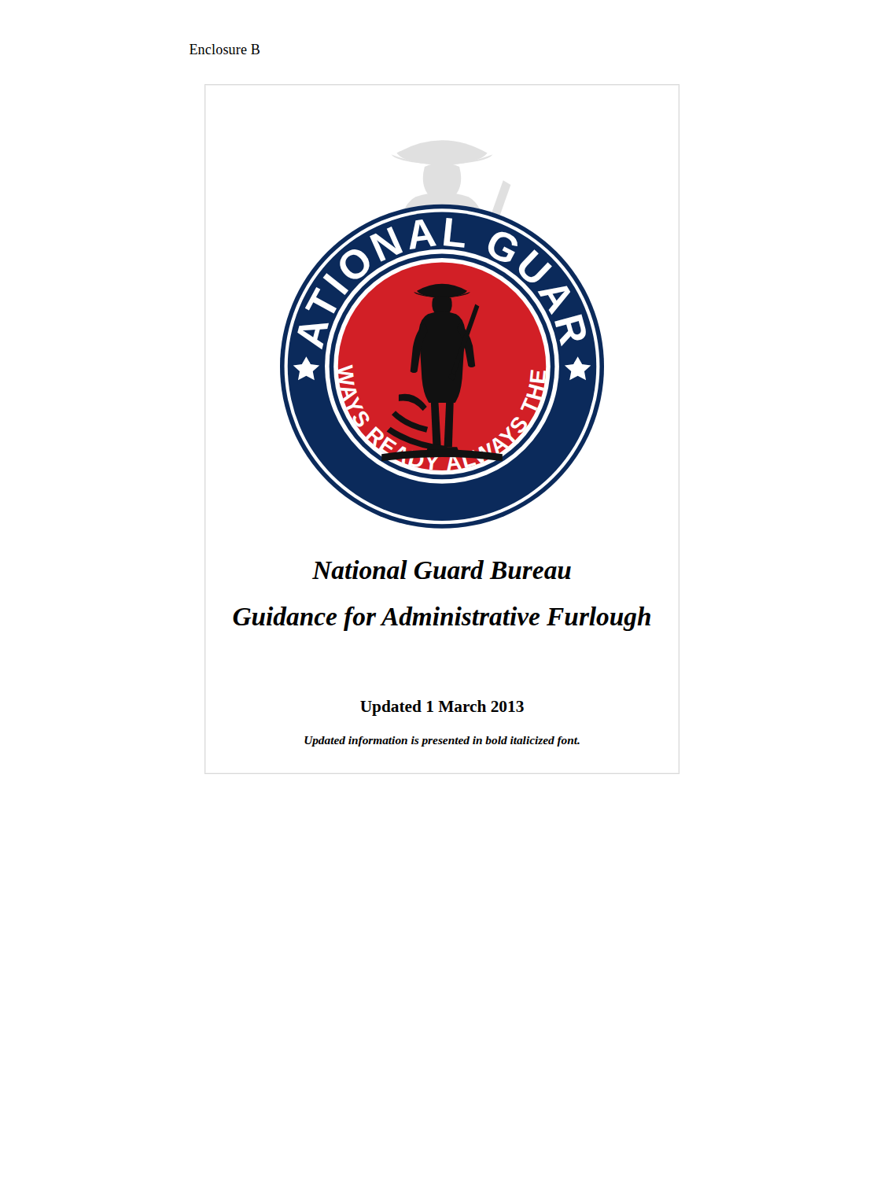Enclosure B
NATIONAL GUARD ALWAYS READY ALWAYS THERE
National Guard Bureau
Guidance for Administrative Furlough
Updated 1 March 2013
Updated information is presented in bold italicized font.